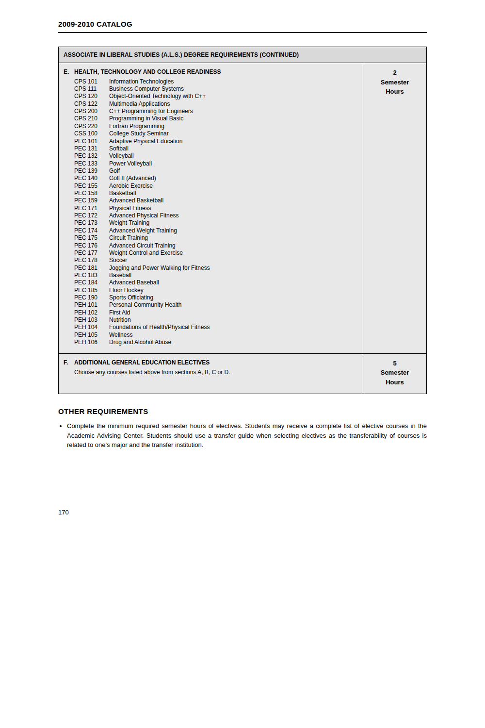2009-2010 CATALOG
| ASSOCIATE IN LIBERAL STUDIES (A.L.S.) DEGREE REQUIREMENTS (CONTINUED) |
| --- |
| E. HEALTH, TECHNOLOGY AND COLLEGE READINESS CPS 101 Information Technologies CPS 111 Business Computer Systems CPS 120 Object-Oriented Technology with C++ CPS 122 Multimedia Applications CPS 200 C++ Programming for Engineers CPS 210 Programming in Visual Basic CPS 220 Fortran Programming CSS 100 College Study Seminar PEC 101 Adaptive Physical Education PEC 131 Softball PEC 132 Volleyball PEC 133 Power Volleyball PEC 139 Golf PEC 140 Golf II (Advanced) PEC 155 Aerobic Exercise PEC 158 Basketball PEC 159 Advanced Basketball PEC 171 Physical Fitness PEC 172 Advanced Physical Fitness PEC 173 Weight Training PEC 174 Advanced Weight Training PEC 175 Circuit Training PEC 176 Advanced Circuit Training PEC 177 Weight Control and Exercise PEC 178 Soccer PEC 181 Jogging and Power Walking for Fitness PEC 183 Baseball PEC 184 Advanced Baseball PEC 185 Floor Hockey PEC 190 Sports Officiating PEH 101 Personal Community Health PEH 102 First Aid PEH 103 Nutrition PEH 104 Foundations of Health/Physical Fitness PEH 105 Wellness PEH 106 Drug and Alcohol Abuse | 2 Semester Hours |
| F. ADDITIONAL GENERAL EDUCATION ELECTIVES Choose any courses listed above from sections A, B, C or D. | 5 Semester Hours |
OTHER REQUIREMENTS
Complete the minimum required semester hours of electives. Students may receive a complete list of elective courses in the Academic Advising Center. Students should use a transfer guide when selecting electives as the transferability of courses is related to one's major and the transfer institution.
170